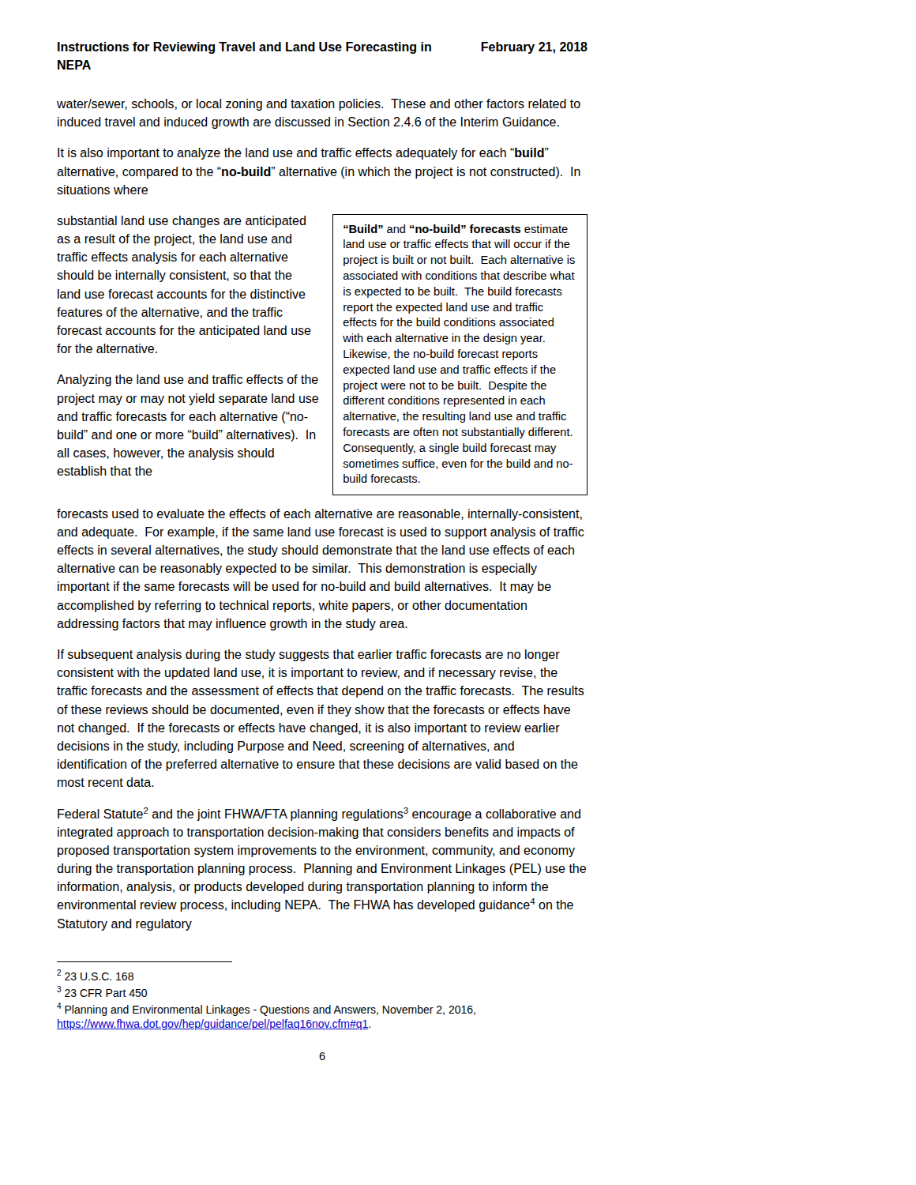Instructions for Reviewing Travel and Land Use Forecasting in NEPA February 21, 2018
water/sewer, schools, or local zoning and taxation policies. These and other factors related to induced travel and induced growth are discussed in Section 2.4.6 of the Interim Guidance.
It is also important to analyze the land use and traffic effects adequately for each “build” alternative, compared to the “no-build” alternative (in which the project is not constructed). In situations where
“Build” and “no-build” forecasts estimate land use or traffic effects that will occur if the project is built or not built. Each alternative is associated with conditions that describe what is expected to be built. The build forecasts report the expected land use and traffic effects for the build conditions associated with each alternative in the design year. Likewise, the no-build forecast reports expected land use and traffic effects if the project were not to be built. Despite the different conditions represented in each alternative, the resulting land use and traffic forecasts are often not substantially different. Consequently, a single build forecast may sometimes suffice, even for the build and no-build forecasts.
substantial land use changes are anticipated as a result of the project, the land use and traffic effects analysis for each alternative should be internally consistent, so that the land use forecast accounts for the distinctive features of the alternative, and the traffic forecast accounts for the anticipated land use for the alternative.
Analyzing the land use and traffic effects of the project may or may not yield separate land use and traffic forecasts for each alternative (“no-build” and one or more “build” alternatives). In all cases, however, the analysis should establish that the
forecasts used to evaluate the effects of each alternative are reasonable, internally-consistent, and adequate. For example, if the same land use forecast is used to support analysis of traffic effects in several alternatives, the study should demonstrate that the land use effects of each alternative can be reasonably expected to be similar. This demonstration is especially important if the same forecasts will be used for no-build and build alternatives. It may be accomplished by referring to technical reports, white papers, or other documentation addressing factors that may influence growth in the study area.
If subsequent analysis during the study suggests that earlier traffic forecasts are no longer consistent with the updated land use, it is important to review, and if necessary revise, the traffic forecasts and the assessment of effects that depend on the traffic forecasts. The results of these reviews should be documented, even if they show that the forecasts or effects have not changed. If the forecasts or effects have changed, it is also important to review earlier decisions in the study, including Purpose and Need, screening of alternatives, and identification of the preferred alternative to ensure that these decisions are valid based on the most recent data.
Federal Statute2 and the joint FHWA/FTA planning regulations3 encourage a collaborative and integrated approach to transportation decision-making that considers benefits and impacts of proposed transportation system improvements to the environment, community, and economy during the transportation planning process. Planning and Environment Linkages (PEL) use the information, analysis, or products developed during transportation planning to inform the environmental review process, including NEPA. The FHWA has developed guidance4 on the Statutory and regulatory
2 23 U.S.C. 168
3 23 CFR Part 450
4 Planning and Environmental Linkages - Questions and Answers, November 2, 2016,
https://www.fhwa.dot.gov/hep/guidance/pel/pelfaq16nov.cfm#q1.
6